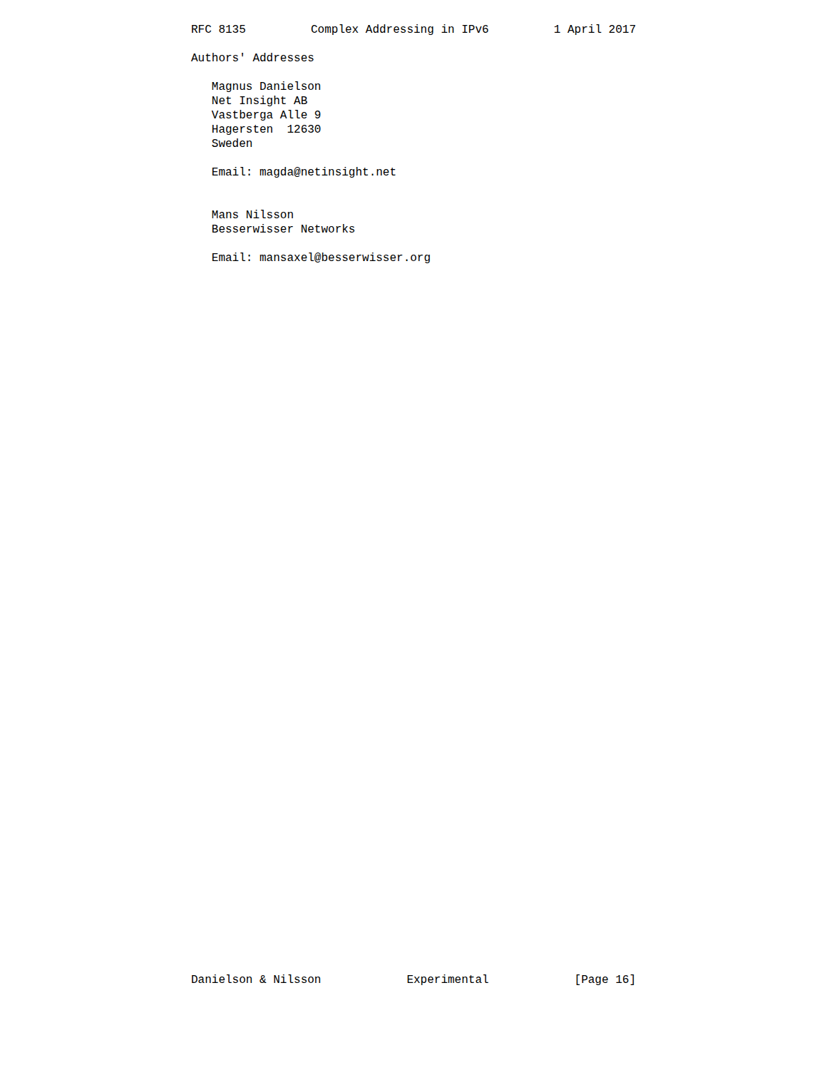RFC 8135 Complex Addressing in IPv6 1 April 2017
Authors' Addresses

   Magnus Danielson
   Net Insight AB
   Vastberga Alle 9
   Hagersten  12630
   Sweden

   Email: magda@netinsight.net


   Mans Nilsson
   Besserwisser Networks

   Email: mansaxel@besserwisser.org
Danielson & Nilsson Experimental [Page 16]